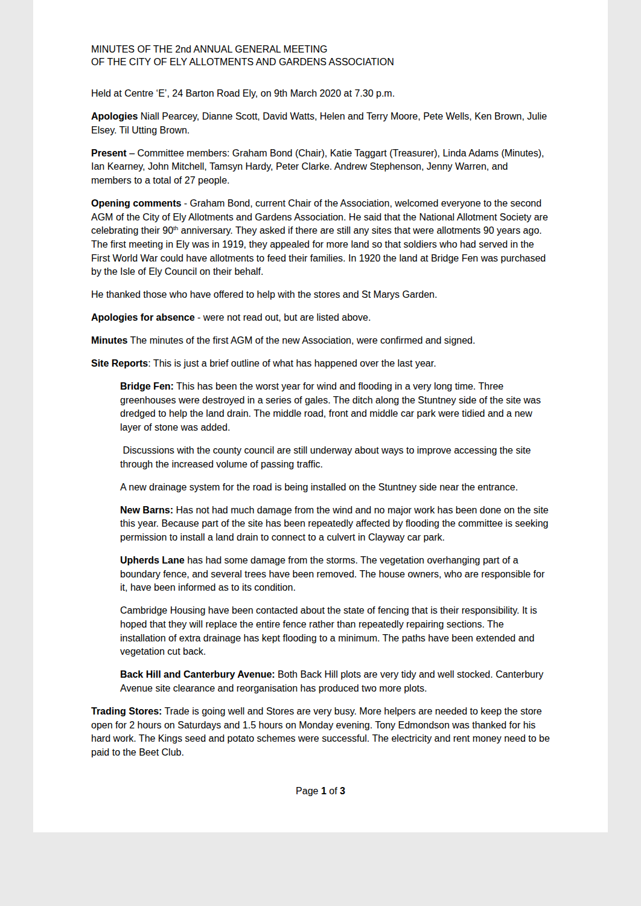MINUTES OF THE 2nd ANNUAL GENERAL MEETING
OF THE CITY OF ELY ALLOTMENTS AND GARDENS ASSOCIATION
Held at Centre ‘E’, 24 Barton Road Ely, on 9th March 2020 at 7.30 p.m.
Apologies Niall Pearcey, Dianne Scott, David Watts, Helen and Terry Moore, Pete Wells, Ken Brown, Julie Elsey. Til Utting Brown.
Present – Committee members: Graham Bond (Chair), Katie Taggart (Treasurer), Linda Adams (Minutes), Ian Kearney, John Mitchell, Tamsyn Hardy, Peter Clarke. Andrew Stephenson, Jenny Warren, and members to a total of 27 people.
Opening comments - Graham Bond, current Chair of the Association, welcomed everyone to the second AGM of the City of Ely Allotments and Gardens Association. He said that the National Allotment Society are celebrating their 90th anniversary. They asked if there are still any sites that were allotments 90 years ago. The first meeting in Ely was in 1919, they appealed for more land so that soldiers who had served in the First World War could have allotments to feed their families. In 1920 the land at Bridge Fen was purchased by the Isle of Ely Council on their behalf.
He thanked those who have offered to help with the stores and St Marys Garden.
Apologies for absence - were not read out, but are listed above.
Minutes The minutes of the first AGM of the new Association, were confirmed and signed.
Site Reports: This is just a brief outline of what has happened over the last year.
Bridge Fen: This has been the worst year for wind and flooding in a very long time. Three greenhouses were destroyed in a series of gales. The ditch along the Stuntney side of the site was dredged to help the land drain. The middle road, front and middle car park were tidied and a new layer of stone was added.
Discussions with the county council are still underway about ways to improve accessing the site through the increased volume of passing traffic.
A new drainage system for the road is being installed on the Stuntney side near the entrance.
New Barns: Has not had much damage from the wind and no major work has been done on the site this year. Because part of the site has been repeatedly affected by flooding the committee is seeking permission to install a land drain to connect to a culvert in Clayway car park.
Upherds Lane has had some damage from the storms. The vegetation overhanging part of a boundary fence, and several trees have been removed. The house owners, who are responsible for it, have been informed as to its condition.
Cambridge Housing have been contacted about the state of fencing that is their responsibility. It is hoped that they will replace the entire fence rather than repeatedly repairing sections. The installation of extra drainage has kept flooding to a minimum. The paths have been extended and vegetation cut back.
Back Hill and Canterbury Avenue: Both Back Hill plots are very tidy and well stocked. Canterbury Avenue site clearance and reorganisation has produced two more plots.
Trading Stores: Trade is going well and Stores are very busy. More helpers are needed to keep the store open for 2 hours on Saturdays and 1.5 hours on Monday evening. Tony Edmondson was thanked for his hard work. The Kings seed and potato schemes were successful. The electricity and rent money need to be paid to the Beet Club.
Page 1 of 3